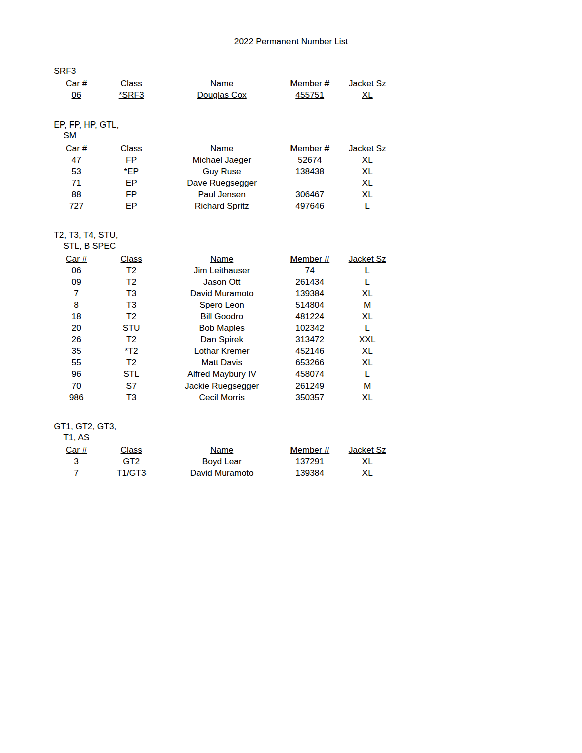2022 Permanent Number List
SRF3
| Car # | Class | Name | Member # | Jacket Sz |
| --- | --- | --- | --- | --- |
| 06 | *SRF3 | Douglas Cox | 455751 | XL |
EP, FP, HP, GTL, SM
| Car # | Class | Name | Member # | Jacket Sz |
| --- | --- | --- | --- | --- |
| 47 | FP | Michael Jaeger | 52674 | XL |
| 53 | *EP | Guy Ruse | 138438 | XL |
| 71 | EP | Dave Ruegsegger | | XL |
| 88 | FP | Paul Jensen | 306467 | XL |
| 727 | EP | Richard Spritz | 497646 | L |
T2, T3, T4, STU, STL, B SPEC
| Car # | Class | Name | Member # | Jacket Sz |
| --- | --- | --- | --- | --- |
| 06 | T2 | Jim Leithauser | 74 | L |
| 09 | T2 | Jason Ott | 261434 | L |
| 7 | T3 | David Muramoto | 139384 | XL |
| 8 | T3 | Spero Leon | 514804 | M |
| 18 | T2 | Bill Goodro | 481224 | XL |
| 20 | STU | Bob Maples | 102342 | L |
| 26 | T2 | Dan Spirek | 313472 | XXL |
| 35 | *T2 | Lothar Kremer | 452146 | XL |
| 55 | T2 | Matt Davis | 653266 | XL |
| 96 | STL | Alfred Maybury IV | 458074 | L |
| 70 | S7 | Jackie Ruegsegger | 261249 | M |
| 986 | T3 | Cecil Morris | 350357 | XL |
GT1, GT2, GT3, T1, AS
| Car # | Class | Name | Member # | Jacket Sz |
| --- | --- | --- | --- | --- |
| 3 | GT2 | Boyd Lear | 137291 | XL |
| 7 | T1/GT3 | David Muramoto | 139384 | XL |